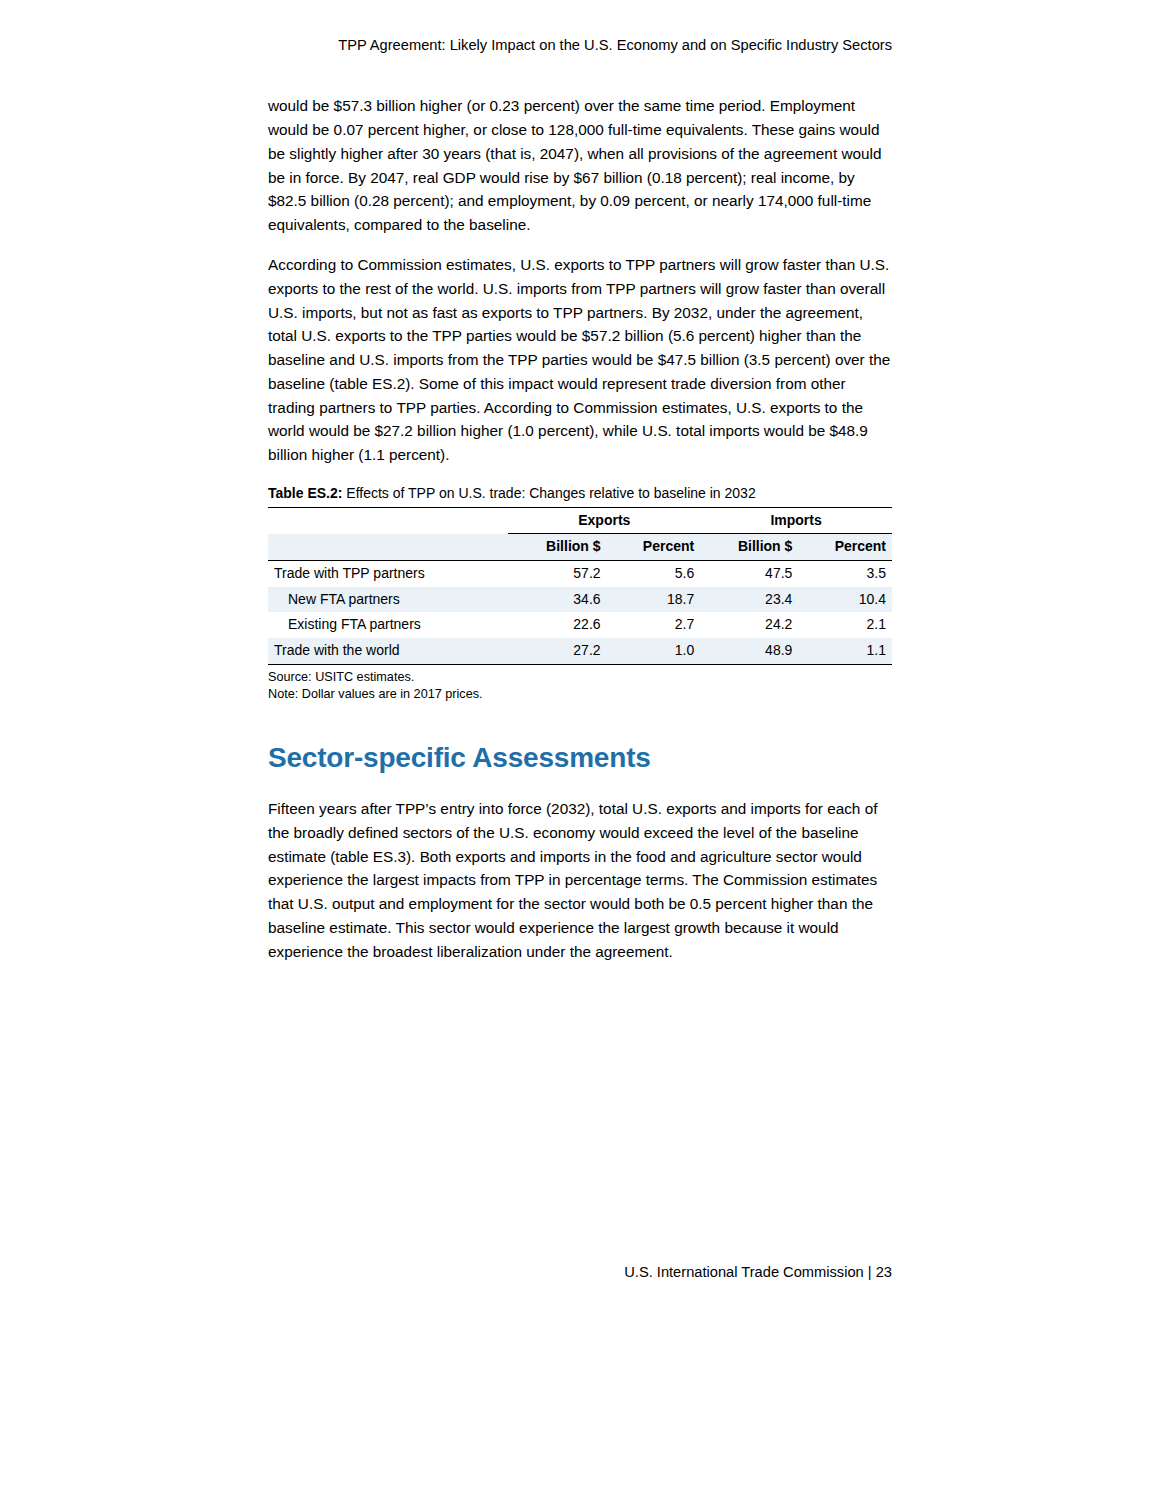TPP Agreement: Likely Impact on the U.S. Economy and on Specific Industry Sectors
would be $57.3 billion higher (or 0.23 percent) over the same time period. Employment would be 0.07 percent higher, or close to 128,000 full-time equivalents. These gains would be slightly higher after 30 years (that is, 2047), when all provisions of the agreement would be in force. By 2047, real GDP would rise by $67 billion (0.18 percent); real income, by $82.5 billion (0.28 percent); and employment, by 0.09 percent, or nearly 174,000 full-time equivalents, compared to the baseline.
According to Commission estimates, U.S. exports to TPP partners will grow faster than U.S. exports to the rest of the world. U.S. imports from TPP partners will grow faster than overall U.S. imports, but not as fast as exports to TPP partners. By 2032, under the agreement, total U.S. exports to the TPP parties would be $57.2 billion (5.6 percent) higher than the baseline and U.S. imports from the TPP parties would be $47.5 billion (3.5 percent) over the baseline (table ES.2). Some of this impact would represent trade diversion from other trading partners to TPP parties. According to Commission estimates, U.S. exports to the world would be $27.2 billion higher (1.0 percent), while U.S. total imports would be $48.9 billion higher (1.1 percent).
Table ES.2: Effects of TPP on U.S. trade: Changes relative to baseline in 2032
| | Exports | Imports |
| --- | --- | --- |
| | Billion $ | Percent | Billion $ | Percent |
| Trade with TPP partners | 57.2 | 5.6 | 47.5 | 3.5 |
| New FTA partners | 34.6 | 18.7 | 23.4 | 10.4 |
| Existing FTA partners | 22.6 | 2.7 | 24.2 | 2.1 |
| Trade with the world | 27.2 | 1.0 | 48.9 | 1.1 |
Source: USITC estimates.
Note: Dollar values are in 2017 prices.
Sector-specific Assessments
Fifteen years after TPP’s entry into force (2032), total U.S. exports and imports for each of the broadly defined sectors of the U.S. economy would exceed the level of the baseline estimate (table ES.3). Both exports and imports in the food and agriculture sector would experience the largest impacts from TPP in percentage terms. The Commission estimates that U.S. output and employment for the sector would both be 0.5 percent higher than the baseline estimate. This sector would experience the largest growth because it would experience the broadest liberalization under the agreement.
U.S. International Trade Commission | 23